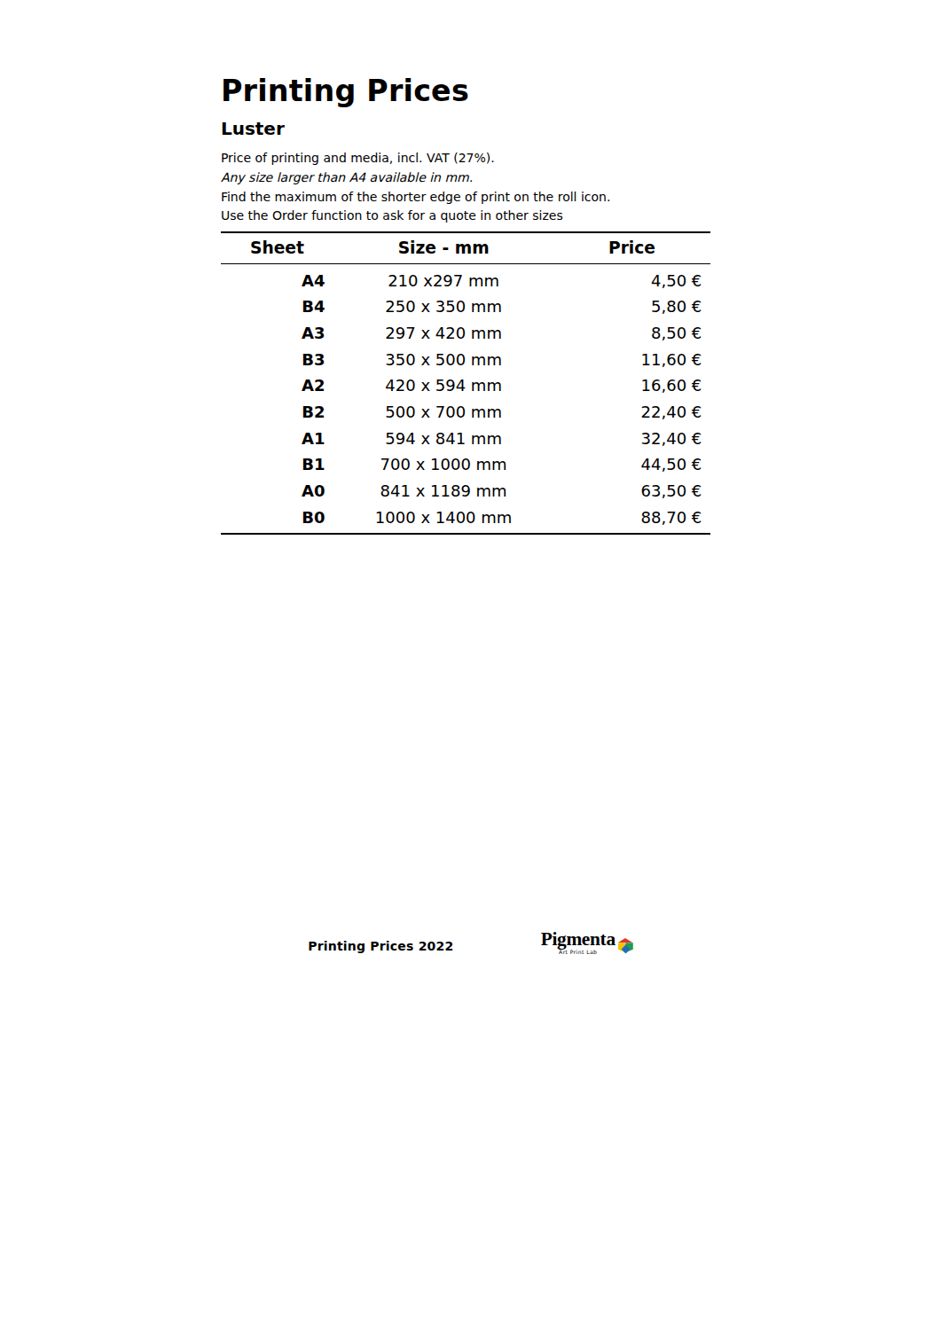Printing Prices
Luster
Price of printing and media, incl. VAT (27%).
Any size larger than A4 available in mm.
Find the maximum of the shorter edge of print on the roll icon.
Use the Order function to ask for a quote in other sizes
| Sheet | Size - mm | Price |
| --- | --- | --- |
| A4 | 210 x297 mm | 4,50 € |
| B4 | 250 x 350 mm | 5,80 € |
| A3 | 297 x 420 mm | 8,50 € |
| B3 | 350 x 500 mm | 11,60 € |
| A2 | 420 x 594 mm | 16,60 € |
| B2 | 500 x 700 mm | 22,40 € |
| A1 | 594 x 841 mm | 32,40 € |
| B1 | 700 x 1000 mm | 44,50 € |
| A0 | 841 x 1189 mm | 63,50 € |
| B0 | 1000 x 1400 mm | 88,70 € |
Printing Prices 2022
Pigmenta Art Print Lab